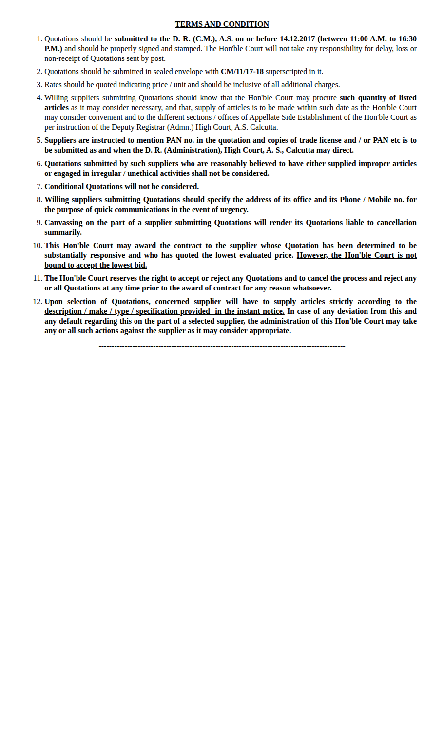TERMS AND CONDITION
Quotations should be submitted to the D. R. (C.M.), A.S. on or before 14.12.2017 (between 11:00 A.M. to 16:30 P.M.) and should be properly signed and stamped. The Hon'ble Court will not take any responsibility for delay, loss or non-receipt of Quotations sent by post.
Quotations should be submitted in sealed envelope with CM/11/17-18 superscripted in it.
Rates should be quoted indicating price / unit and should be inclusive of all additional charges.
Willing suppliers submitting Quotations should know that the Hon'ble Court may procure such quantity of listed articles as it may consider necessary, and that, supply of articles is to be made within such date as the Hon'ble Court may consider convenient and to the different sections / offices of Appellate Side Establishment of the Hon'ble Court as per instruction of the Deputy Registrar (Admn.) High Court, A.S. Calcutta.
Suppliers are instructed to mention PAN no. in the quotation and copies of trade license and / or PAN etc is to be submitted as and when the D. R. (Administration), High Court, A. S., Calcutta may direct.
Quotations submitted by such suppliers who are reasonably believed to have either supplied improper articles or engaged in irregular / unethical activities shall not be considered.
Conditional Quotations will not be considered.
Willing suppliers submitting Quotations should specify the address of its office and its Phone / Mobile no. for the purpose of quick communications in the event of urgency.
Canvassing on the part of a supplier submitting Quotations will render its Quotations liable to cancellation summarily.
This Hon'ble Court may award the contract to the supplier whose Quotation has been determined to be substantially responsive and who has quoted the lowest evaluated price. However, the Hon'ble Court is not bound to accept the lowest bid.
The Hon'ble Court reserves the right to accept or reject any Quotations and to cancel the process and reject any or all Quotations at any time prior to the award of contract for any reason whatsoever.
Upon selection of Quotations, concerned supplier will have to supply articles strictly according to the description / make / type / specification provided in the instant notice. In case of any deviation from this and any default regarding this on the part of a selected supplier, the administration of this Hon'ble Court may take any or all such actions against the supplier as it may consider appropriate.
-----------------------------------------------------------------------------------------------